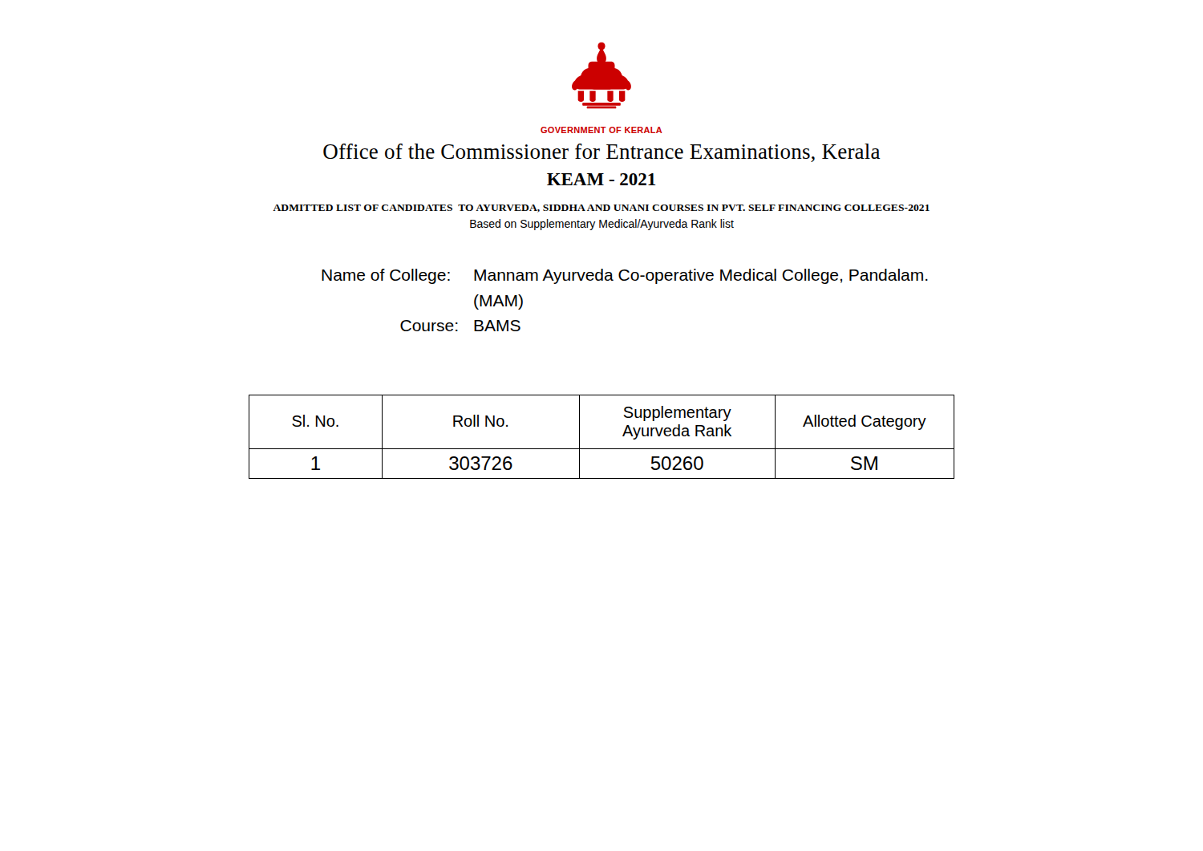GOVERNMENT OF KERALA
Office of the Commissioner for Entrance Examinations, Kerala
KEAM - 2021
ADMITTED LIST OF CANDIDATES TO AYURVEDA, SIDDHA AND UNANI COURSES IN PVT. SELF FINANCING COLLEGES-2021
Based on Supplementary Medical/Ayurveda Rank list
Name of College:
Mannam Ayurveda Co-operative Medical College, Pandalam. (MAM)
Course:
BAMS
| Sl. No. | Roll No. | Supplementary Ayurveda Rank | Allotted Category |
| --- | --- | --- | --- |
| 1 | 303726 | 50260 | SM |